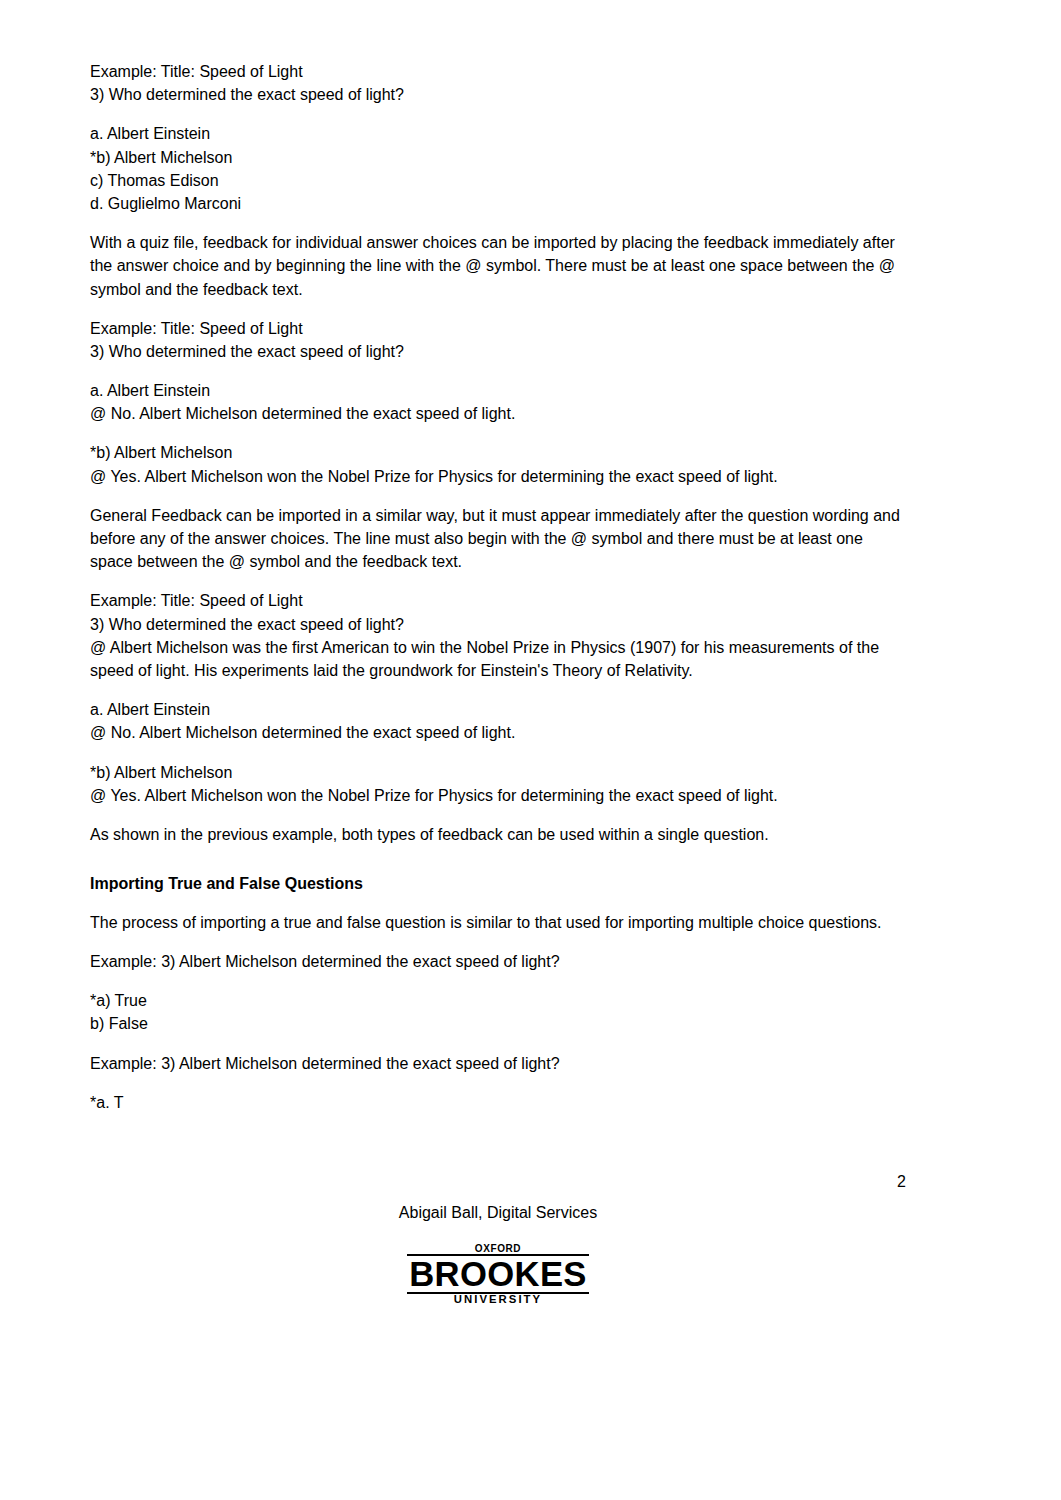Example: Title: Speed of Light
3) Who determined the exact speed of light?
a. Albert Einstein
*b) Albert Michelson
c) Thomas Edison
d. Guglielmo Marconi
With a quiz file, feedback for individual answer choices can be imported by placing the feedback immediately after the answer choice and by beginning the line with the @ symbol. There must be at least one space between the @ symbol and the feedback text.
Example: Title: Speed of Light
3) Who determined the exact speed of light?
a. Albert Einstein
@ No. Albert Michelson determined the exact speed of light.
*b) Albert Michelson
@ Yes. Albert Michelson won the Nobel Prize for Physics for determining the exact speed of light.
General Feedback can be imported in a similar way, but it must appear immediately after the question wording and before any of the answer choices. The line must also begin with the @ symbol and there must be at least one space between the @ symbol and the feedback text.
Example: Title: Speed of Light
3) Who determined the exact speed of light?
@ Albert Michelson was the first American to win the Nobel Prize in Physics (1907) for his measurements of the speed of light. His experiments laid the groundwork for Einstein's Theory of Relativity.
a. Albert Einstein
@ No. Albert Michelson determined the exact speed of light.
*b) Albert Michelson
@ Yes. Albert Michelson won the Nobel Prize for Physics for determining the exact speed of light.
As shown in the previous example, both types of feedback can be used within a single question.
Importing True and False Questions
The process of importing a true and false question is similar to that used for importing multiple choice questions.
Example: 3) Albert Michelson determined the exact speed of light?
*a) True
b) False
Example: 3) Albert Michelson determined the exact speed of light?
*a. T
2
Abigail Ball, Digital Services
OXFORD
BROOKES
UNIVERSITY